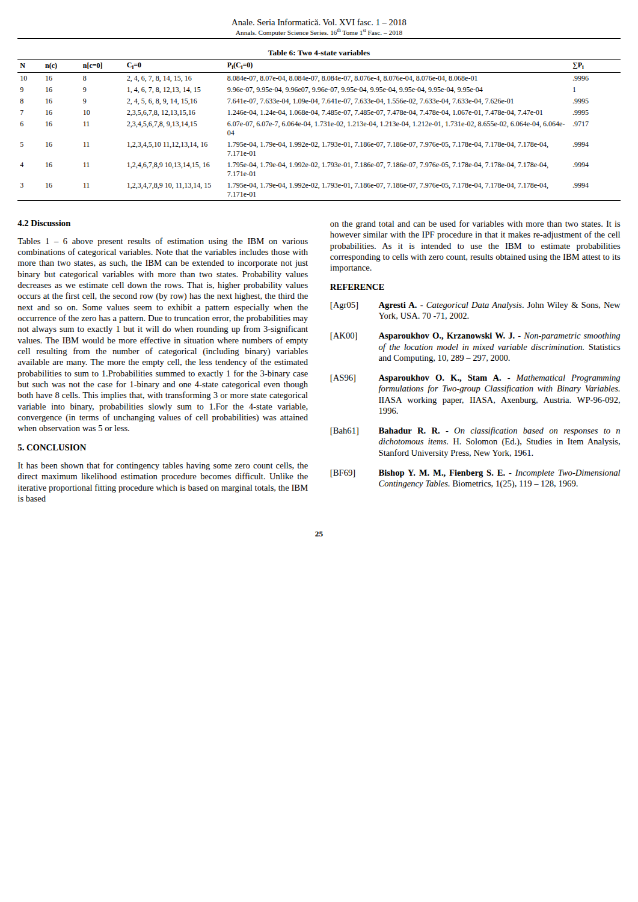Anale. Seria Informatică. Vol. XVI fasc. 1 – 2018
Annals. Computer Science Series. 16th Tome 1st Fasc. – 2018
Table 6: Two 4-state variables
| N | n(c) | n[c=0] | C i =0 | P i (C i =0) | ∑P i |
| --- | --- | --- | --- | --- | --- |
| 10 | 16 | 8 | 2, 4, 6, 7, 8, 14, 15, 16 | 8.084e-07, 8.07e-04, 8.084e-07, 8.084e-07, 8.076e-4, 8.076e-04, 8.076e-04, 8.068e-01 | .9996 |
| 9 | 16 | 9 | 1, 4, 6, 7, 8, 12,13, 14, 15 | 9.96e-07, 9.95e-04, 9.96e07, 9.96e-07, 9.95e-04, 9.95e-04, 9.95e-04, 9.95e-04, 9.95e-04 | 1 |
| 8 | 16 | 9 | 2, 4, 5, 6, 8, 9, 14, 15,16 | 7.641e-07, 7.633e-04, 1.09e-04, 7.641e-07, 7.633e-04, 1.556e-02, 7.633e-04, 7.633e-04, 7.626e-01 | .9995 |
| 7 | 16 | 10 | 2,3,5,6,7,8, 12,13,15,16 | 1.246e-04, 1.24e-04, 1.068e-04, 7.485e-07, 7.485e-07, 7.478e-04, 7.478e-04, 1.067e-01, 7.478e-04, 7.47e-01 | .9995 |
| 6 | 16 | 11 | 2,3,4,5,6,7,8, 9,13,14,15 | 6.07e-07, 6.07e-7, 6.064e-04, 1.731e-02, 1.213e-04, 1.213e-04, 1.212e-01, 1.731e-02, 8.655e-02, 6.064e-04, 6.064e-04 | .9717 |
| 5 | 16 | 11 | 1,2,3,4,5,10 11,12,13,14, 16 | 1.795e-04, 1.79e-04, 1.992e-02, 1.793e-01, 7.186e-07, 7.186e-07, 7.976e-05, 7.178e-04, 7.178e-04, 7.178e-04, 7.171e-01 | .9994 |
| 4 | 16 | 11 | 1,2,4,6,7,8,9 10,13,14,15, 16 | 1.795e-04, 1.79e-04, 1.992e-02, 1.793e-01, 7.186e-07, 7.186e-07, 7.976e-05, 7.178e-04, 7.178e-04, 7.178e-04, 7.171e-01 | .9994 |
| 3 | 16 | 11 | 1,2,3,4,7,8,9 10, 11,13,14, 15 | 1.795e-04, 1.79e-04, 1.992e-02, 1.793e-01, 7.186e-07, 7.186e-07, 7.976e-05, 7.178e-04, 7.178e-04, 7.178e-04, 7.171e-01 | .9994 |
4.2 Discussion
Tables 1 – 6 above present results of estimation using the IBM on various combinations of categorical variables. Note that the variables includes those with more than two states, as such, the IBM can be extended to incorporate not just binary but categorical variables with more than two states. Probability values decreases as we estimate cell down the rows. That is, higher probability values occurs at the first cell, the second row (by row) has the next highest, the third the next and so on. Some values seem to exhibit a pattern especially when the occurrence of the zero has a pattern. Due to truncation error, the probabilities may not always sum to exactly 1 but it will do when rounding up from 3-significant values. The IBM would be more effective in situation where numbers of empty cell resulting from the number of categorical (including binary) variables available are many. The more the empty cell, the less tendency of the estimated probabilities to sum to 1.Probabilities summed to exactly 1 for the 3-binary case but such was not the case for 1-binary and one 4-state categorical even though both have 8 cells. This implies that, with transforming 3 or more state categorical variable into binary, probabilities slowly sum to 1.For the 4-state variable, convergence (in terms of unchanging values of cell probabilities) was attained when observation was 5 or less.
5. CONCLUSION
It has been shown that for contingency tables having some zero count cells, the direct maximum likelihood estimation procedure becomes difficult. Unlike the iterative proportional fitting procedure which is based on marginal totals, the IBM is based
on the grand total and can be used for variables with more than two states. It is however similar with the IPF procedure in that it makes re-adjustment of the cell probabilities. As it is intended to use the IBM to estimate probabilities corresponding to cells with zero count, results obtained using the IBM attest to its importance.
REFERENCE
[Agr05]
Agresti A. - Categorical Data Analysis. John Wiley & Sons, New York, USA. 70 -71, 2002.
[AK00]
Asparoukhov O., Krzanowski W. J. - Non-parametric smoothing of the location model in mixed variable discrimination. Statistics and Computing, 10, 289 – 297, 2000.
[AS96]
Asparoukhov O. K., Stam A. - Mathematical Programming formulations for Two-group Classification with Binary Variables. IIASA working paper, IIASA, Axenburg, Austria. WP-96-092, 1996.
[Bah61]
Bahadur R. R. - On classification based on responses to n dichotomous items. H. Solomon (Ed.), Studies in Item Analysis, Stanford University Press, New York, 1961.
[BF69]
Bishop Y. M. M., Fienberg S. E. - Incomplete Two-Dimensional Contingency Tables. Biometrics, 1(25), 119 – 128, 1969.
25